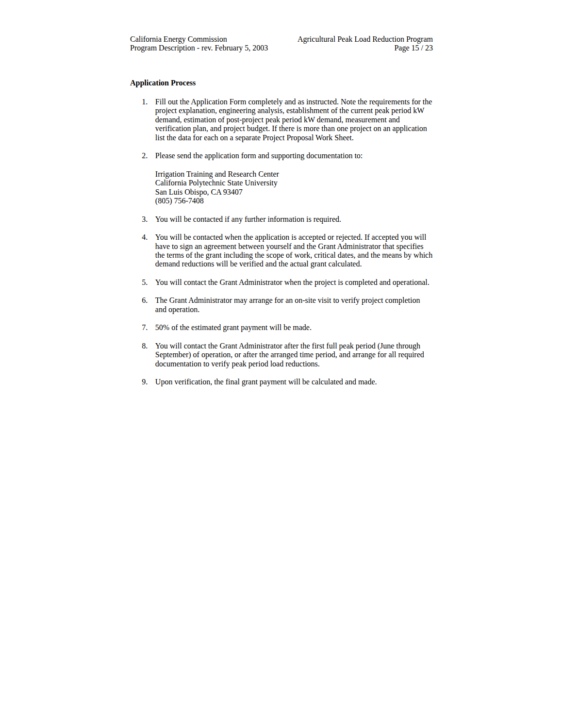California Energy Commission
Agricultural Peak Load Reduction Program
Program Description - rev. February 5, 2003
Page 15 / 23
Application Process
Fill out the Application Form completely and as instructed. Note the requirements for the project explanation, engineering analysis, establishment of the current peak period kW demand, estimation of post-project peak period kW demand, measurement and verification plan, and project budget. If there is more than one project on an application list the data for each on a separate Project Proposal Work Sheet.
Please send the application form and supporting documentation to:
Irrigation Training and Research Center
California Polytechnic State University
San Luis Obispo, CA 93407
(805) 756-7408
You will be contacted if any further information is required.
You will be contacted when the application is accepted or rejected. If accepted you will have to sign an agreement between yourself and the Grant Administrator that specifies the terms of the grant including the scope of work, critical dates, and the means by which demand reductions will be verified and the actual grant calculated.
You will contact the Grant Administrator when the project is completed and operational.
The Grant Administrator may arrange for an on-site visit to verify project completion and operation.
50% of the estimated grant payment will be made.
You will contact the Grant Administrator after the first full peak period (June through September) of operation, or after the arranged time period, and arrange for all required documentation to verify peak period load reductions.
Upon verification, the final grant payment will be calculated and made.